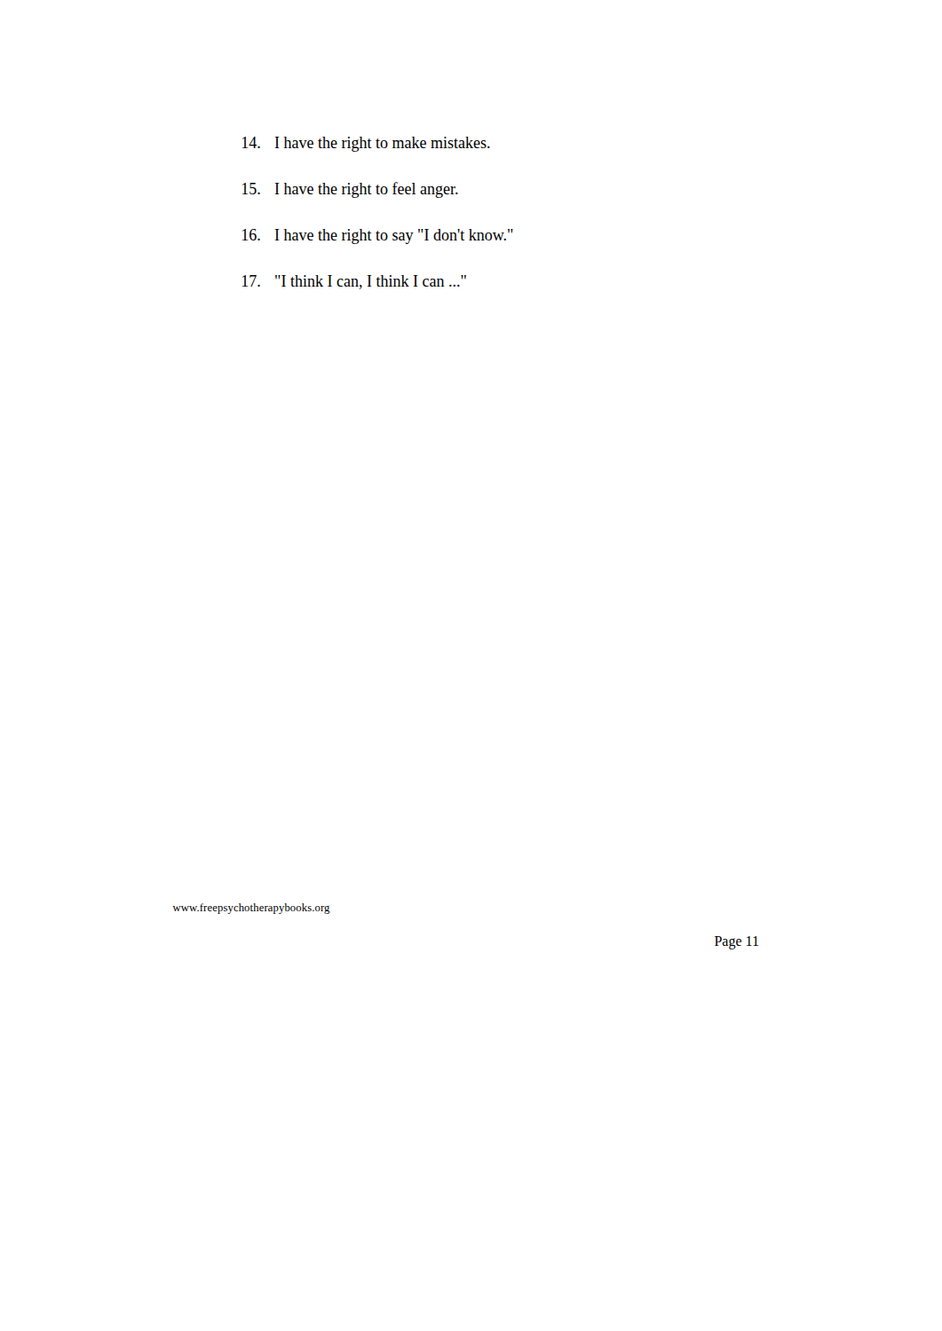14. I have the right to make mistakes.
15. I have the right to feel anger.
16. I have the right to say "I don't know."
17."I think I can, I think I can ..."
www.freepsychotherapybooks.org
Page 11